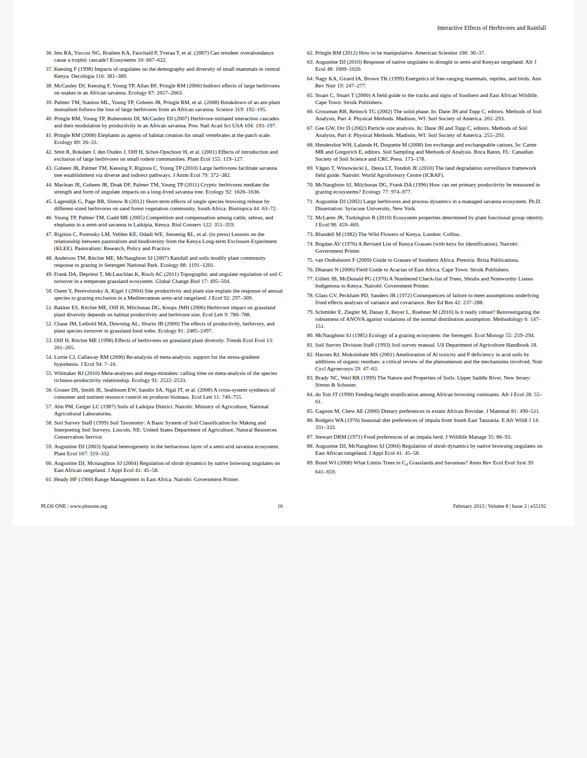Interactive Effects of Herbivores and Rainfall
Ims RA, Yoccoz NG, Brathen KA, Fauchald P, Tveraa T, et al. (2007) Can reindeer overabundance cause a trophic cascade? Ecosystems 10: 607–622.
Keesing F (1998) Impacts of ungulates on the demography and diversity of small mammals in central Kenya. Oecologia 116: 381–389.
McCauley DJ, Keesing F, Young TP, Allan BF, Pringle RM (2006) Indirect effects of large herbivores on snakes in an African savanna. Ecology 87: 2657–2663.
Palmer TM, Stanton ML, Young TP, Goheen JR, Pringle RM, et al. (2008) Breakdown of an ant-plant mutualism follows the loss of large herbivores from an African savanna. Science 319: 192–195.
Pringle RM, Young TP, Rubenstein DI, McCauley DJ (2007) Herbivore-initiated interaction cascades and their modulation by productivity in an African savanna. Proc Natl Acad Sci USA 104: 193–197.
Pringle RM (2008) Elephants as agents of habitat creation for small vertebrates at the patch scale. Ecology 89: 26–33.
Smit R, Bokdam J, den Ouden J, Olff H, Schot-Opschoor H, et al. (2001) Effects of introduction and exclusion of large herbivores on small rodent communities. Plant Ecol 155: 119–127.
Goheen JR, Palmer TM, Keesing F, Riginos C, Young TP (2010) Large herbivores facilitate savanna tree establishment via diverse and indirect pathways. J Anim Ecol 79: 372–382.
Maclean JE, Goheen JR, Doak DF, Palmer TM, Young TP (2011) Cryptic herbivores mediate the strength and form of ungulate impacts on a long-lived savanna tree. Ecology 92: 1626–1636.
Lagendijk G, Page BR, Slotow R (2012) Short-term effects of single species browsing release by different-sized herbivores on sand forest vegetation community, South Africa. Biotropica 44: 63–72.
Young TP, Palmer TM, Gadd ME (2005) Competition and compensation among cattle, zebras, and elephants in a semi-arid savanna in Laikipia, Kenya. Biol Conserv 122: 351–359.
Riginos C, Porensky LM, Veblen KE, Odadi WE, Sensenig RL, et al. (in press) Lessons on the relationship between pastoralism and biodiversity from the Kenya Long-term Exclosure Experiment (KLEE). Pastoralism: Research, Policy and Practice.
Anderson TM, Ritchie ME, McNaughton SJ (2007) Rainfall and soils modify plant community response to grazing in Serengeti National Park. Ecology 88: 1191–1201.
Frank DA, Depriest T, McLauchlan K, Risch AC (2011) Topographic and ungulate regulation of soil C turnover in a temperate grassland ecosystem. Global Change Biol 17: 495–504.
Osem Y, Perevolotsky A, Kigel J (2004) Site productivity and plant size explain the response of annual species to grazing exclusion in a Mediterranean semi-arid rangeland. J Ecol 92: 297–309.
Bakker ES, Ritchie ME, Olff H, Milchunas DG, Knops JMH (2006) Herbivore impact on grassland plant diversity depends on habitat productivity and herbivore size. Ecol Lett 9: 780–788.
Chase JM, Leibold MA, Downing AL, Shurin JB (2000) The effects of productivity, herbivory, and plant species turnover in grassland food webs. Ecology 81: 2485–2497.
Olff H, Ritchie ME (1998) Effects of herbivores on grassland plant diversity. Trends Ecol Evol 13: 261–265.
Lortie CJ, Callaway RM (2006) Re-analysis of meta-analysis: support for the stress-gradient hypothesis. J Ecol 94: 7–16.
Whittaker RJ (2010) Meta-analyses and mega-mistakes: calling time on meta-analysis of the species richness-productivity relationship. Ecology 91: 2522–2533.
Gruner DS, Smith JE, Seabloom EW, Sandin SA, Ngai JT, et al. (2008) A cross-system synthesis of consumer and nutrient resource control on producer biomass. Ecol Lett 11: 740–755.
Ahn PM, Geiger LC (1987) Soils of Laikipia District. Nairobi: Ministry of Agriculture, National Agricultural Laboratories.
Soil Survey Staff (1999) Soil Taxonomy: A Basic System of Soil Classification for Making and Interpreting Soil Surveys. Lincoln, NE: United States Department of Agriculture, Natural Resources Conservation Service.
Augustine DJ (2003) Spatial heterogeneity in the herbaceous layer of a semi-arid savanna ecosystem. Plant Ecol 167: 319–332.
Augustine DJ, Mcnaughton SJ (2004) Regulation of shrub dynamics by native browsing ungulates on East African rangeland. J Appl Ecol 41: 45–58.
Heady HF (1960) Range Management in East Africa. Nairobi: Government Printer.
Pringle RM (2012) How to be manipulative. American Scientist 100: 30–37.
Augustine DJ (2010) Response of native ungulates to drought in semi-arid Kenyan rangeland. Afr J Ecol 48: 1009–1020.
Nagy KA, Girard IA, Brown TK (1999) Energetics of free-ranging mammals, reptiles, and birds. Ann Rev Nutr 19: 247–277.
Stuart C, Stuart T (2000) A field guide to the tracks and signs of Southern and East African Wildlife. Cape Town: Struik Publishers.
Grossman RB, Reinsch TG (2002) The solid phase. In: Dane JH and Topp C, editors. Methods of Soil Analysis, Part 4: Physical Methods. Madison, WI: Soil Society of America. 201–293.
Gee GW, Orr D (2002) Particle size analysis. In: Dane JH and Topp C, editors. Methods of Soil Analysis, Part 4: Physical Methods. Madison, WI: Soil Society of America. 255–293.
Hendershot WH, Lalande H, Duquette M (2008) Ion exchange and exchangeable cations. In: Carter MR and Gregorich E, editors. Soil Sampling and Methods of Analysis. Boca Raton, FL: Canadian Society of Soil Science and CRC Press. 173–178.
Vågen T, Winowiecki L, Desta LT, Tondoh JE (2010) The land degradation surveillance framework field guide. Nairobi: World Agroforestry Centre (ICRAF).
McNaughton SJ, Milchunas DG, Frank DA (1996) How can net primary productivity be measured in grazing ecosystems? Ecology 77: 974–977.
Augustine DJ (2002) Large herbivores and process dynamics in a managed savanna ecosystem. Ph.D. Dissertation: Syracuse University, New York.
McLaren JR, Turkington R (2010) Ecosystem properties determined by plant functional group identity. J Ecol 98: 459–469.
Blundell M (1982) The Wild Flowers of Kenya. London: Collins.
Bogdan AV (1976) A Revised List of Kenya Grasses (with keys for identification). Nairobi: Government Printer.
van Oudtshoorn F (2009) Guide to Grasses of Southern Africa. Pretoria: Briza Publications.
Dharani N (2006) Field Guide to Acacias of East Africa. Cape Town: Struik Publishers.
Gillett JB, McDonald PG (1970) A Numbered Check-list of Trees, Shrubs and Noteworthy Lianes Indigenous to Kenya. Nairobi: Government Printer.
Glass GV, Peckham PD, Sanders JR (1972) Consequences of failure to meet assumptions underlying fixed effects analyses of variance and covariance. Rev Ed Res 42: 237–288.
Schmider E, Ziegler M, Danay E, Beyer L, Buehner M (2010) Is it really robust? Reinvestigating the robustness of ANOVA against violations of the normal distribution assumption. Methodology 6: 147–151.
McNaughton SJ (1985) Ecology of a grazing ecosystem: the Serengeti. Ecol Monogr 55: 259–294.
Soil Survey Division Staff (1993) Soil survey manual. US Department of Agriculture Handbook 18.
Haynes RJ, Mokolobate MS (2001) Amelioration of Al toxicity and P deficiency in acid soils by additions of organic residues: a critical review of the phenomenon and the mechanisms involved. Nutr Cycl Agroecosys 59: 47–63.
Brady NC, Weil RR (1999) The Nature and Properties of Soils. Upper Saddle River, New Jersey: Simon & Schuster.
du Toit JT (1990) Feeding-height stratification among African browsing ruminants. Afr J Ecol 28: 55–61.
Gagnon M, Chew AE (2000) Dietary preferences in extant African Bovidae. J Mammal 81: 490–511.
Rodgers WA (1976) Seasonal diet preferences of impala from South East Tanzania. E Afr Wildl J 14: 331–333.
Stewart DRM (1971) Food preferences of an impala herd. J Wildlife Manage 35: 86–93.
Augustine DJ, McNaughton SJ (2004) Regulation of shrub dynamics by native browsing ungulates on East African rangeland. J Appl Ecol 41: 45–58.
Bond WJ (2008) What Limits Trees in C4 Grasslands and Savannas? Annu Rev Ecol Evol Syst 39: 641–659.
PLOS ONE | www.plosone.org
16
February 2013 | Volume 8 | Issue 2 | e55192